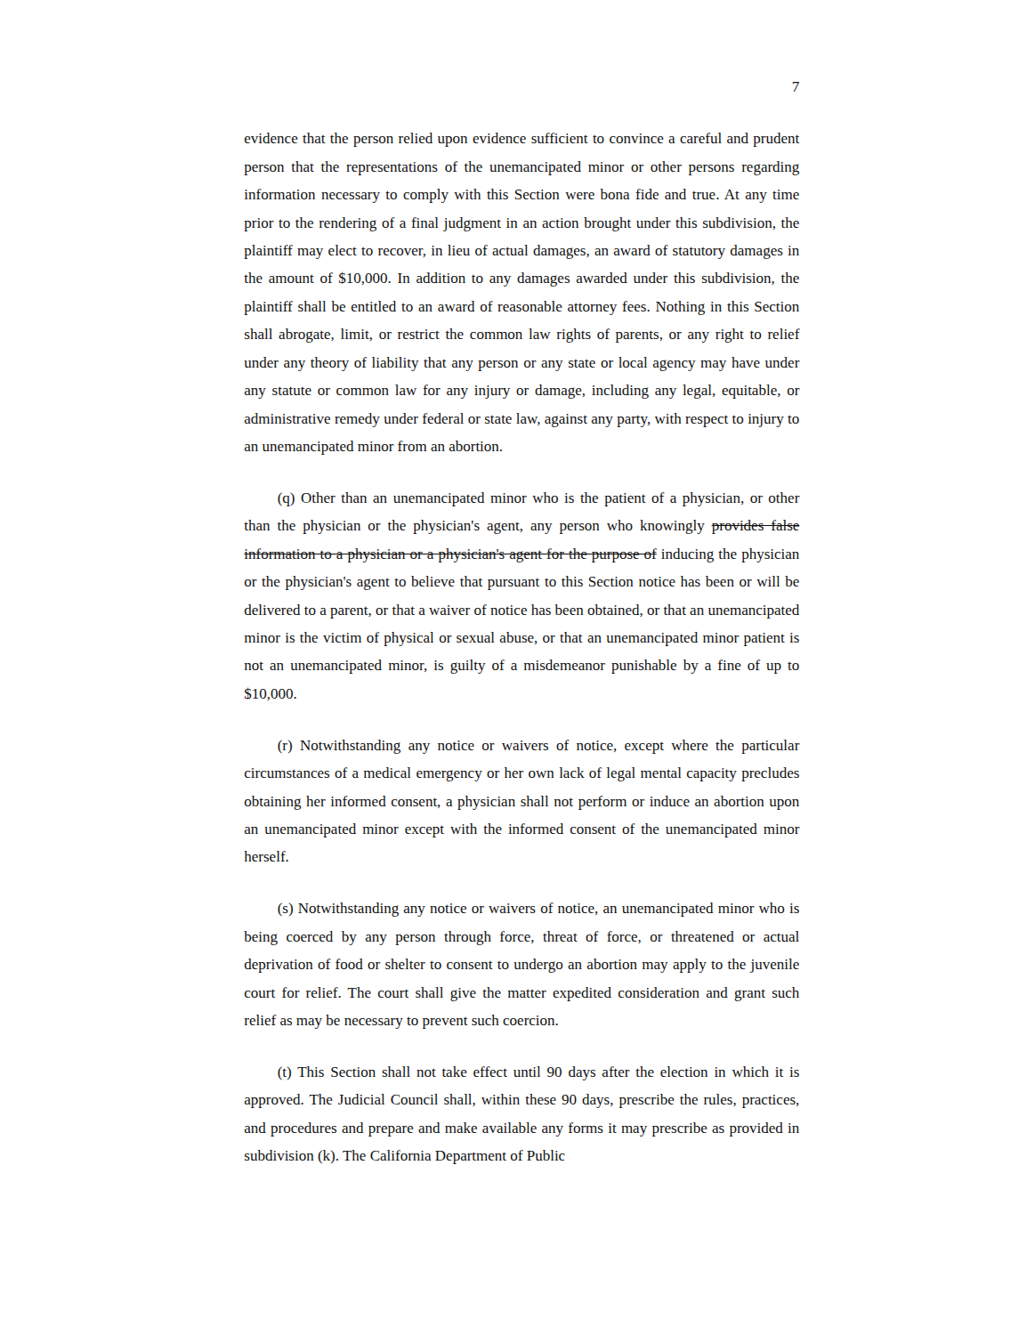7
evidence that the person relied upon evidence sufficient to convince a careful and prudent person that the representations of the unemancipated minor or other persons regarding information necessary to comply with this Section were bona fide and true. At any time prior to the rendering of a final judgment in an action brought under this subdivision, the plaintiff may elect to recover, in lieu of actual damages, an award of statutory damages in the amount of $10,000. In addition to any damages awarded under this subdivision, the plaintiff shall be entitled to an award of reasonable attorney fees. Nothing in this Section shall abrogate, limit, or restrict the common law rights of parents, or any right to relief under any theory of liability that any person or any state or local agency may have under any statute or common law for any injury or damage, including any legal, equitable, or administrative remedy under federal or state law, against any party, with respect to injury to an unemancipated minor from an abortion.
(q) Other than an unemancipated minor who is the patient of a physician, or other than the physician or the physician's agent, any person who knowingly provides false information to a physician or a physician's agent for the purpose of inducing the physician or the physician's agent to believe that pursuant to this Section notice has been or will be delivered to a parent, or that a waiver of notice has been obtained, or that an unemancipated minor is the victim of physical or sexual abuse, or that an unemancipated minor patient is not an unemancipated minor, is guilty of a misdemeanor punishable by a fine of up to $10,000.
(r) Notwithstanding any notice or waivers of notice, except where the particular circumstances of a medical emergency or her own lack of legal mental capacity precludes obtaining her informed consent, a physician shall not perform or induce an abortion upon an unemancipated minor except with the informed consent of the unemancipated minor herself.
(s) Notwithstanding any notice or waivers of notice, an unemancipated minor who is being coerced by any person through force, threat of force, or threatened or actual deprivation of food or shelter to consent to undergo an abortion may apply to the juvenile court for relief. The court shall give the matter expedited consideration and grant such relief as may be necessary to prevent such coercion.
(t) This Section shall not take effect until 90 days after the election in which it is approved. The Judicial Council shall, within these 90 days, prescribe the rules, practices, and procedures and prepare and make available any forms it may prescribe as provided in subdivision (k). The California Department of Public